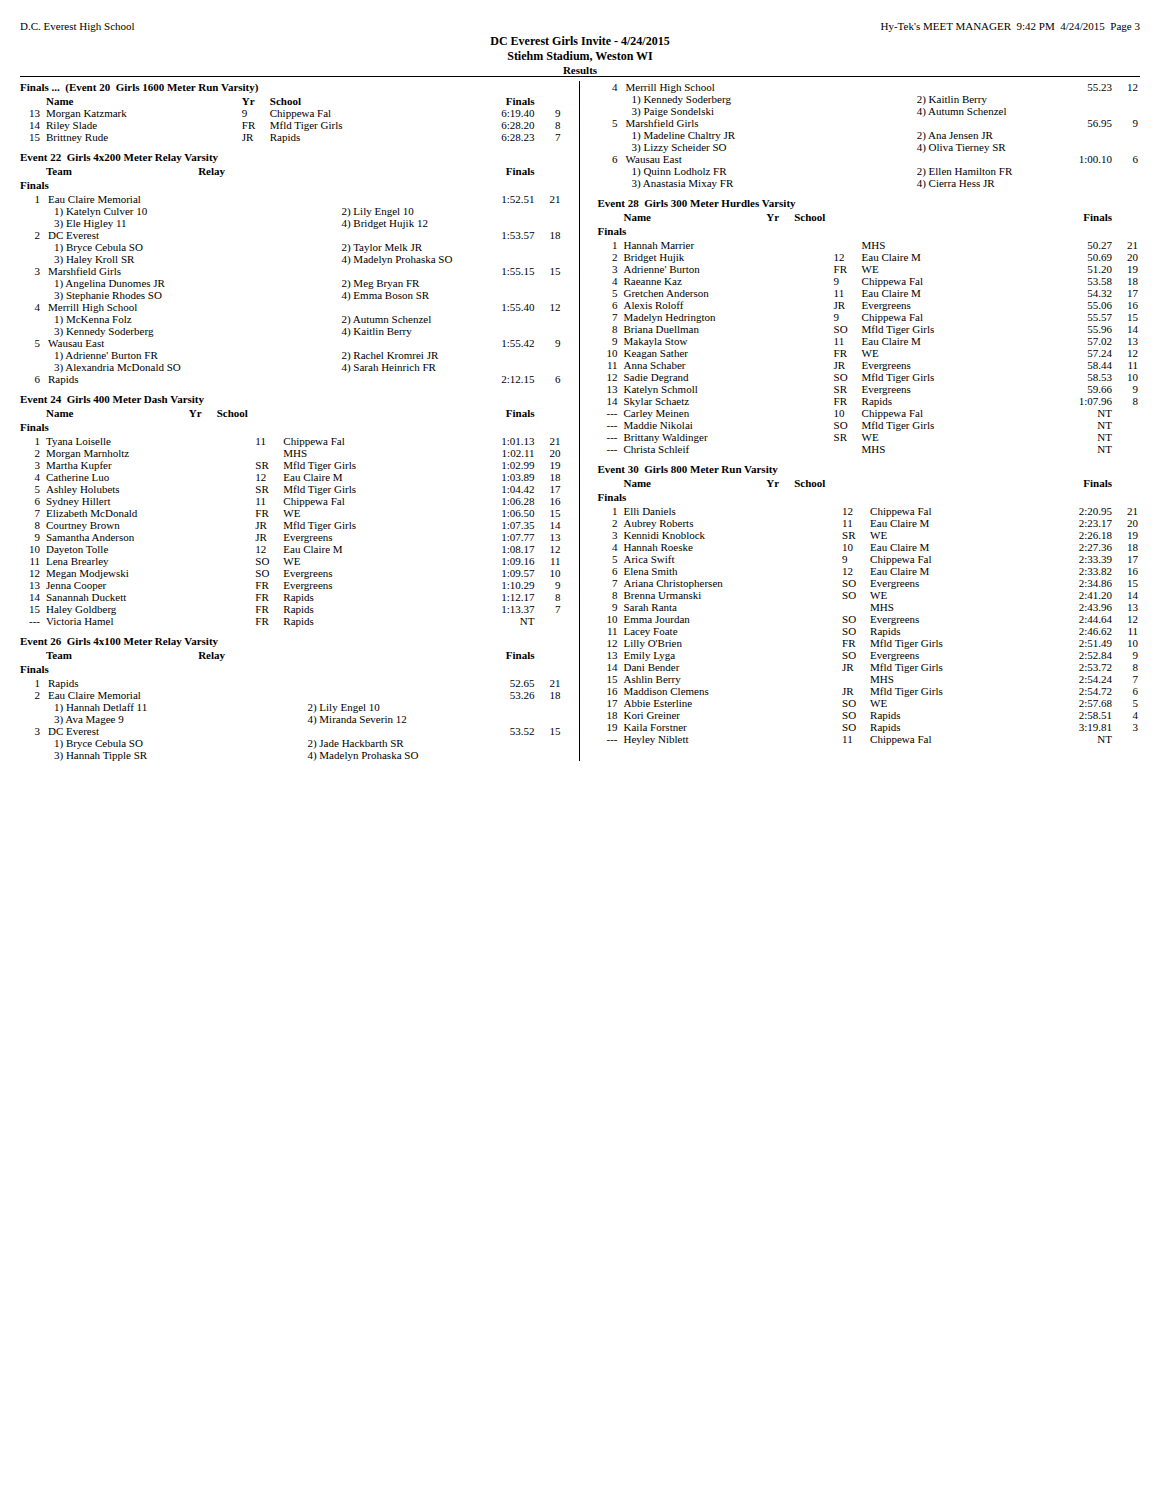D.C. Everest High School
Hy-Tek's MEET MANAGER 9:42 PM 4/24/2015 Page 3
DC Everest Girls Invite - 4/24/2015
Stiehm Stadium, Weston WI
Results
Finals ... (Event 20 Girls 1600 Meter Run Varsity)
| | Name | Yr | School | Finals | |
| --- | --- | --- | --- | --- | --- |
| 13 | Morgan Katzmark | 9 | Chippewa Fal | 6:19.40 | 9 |
| 14 | Riley Slade | FR | Mfld Tiger Girls | 6:28.20 | 8 |
| 15 | Brittney Rude | JR | Rapids | 6:28.23 | 7 |
Event 22 Girls 4x200 Meter Relay Varsity
| | Team | Relay | Finals | |
| --- | --- | --- | --- | --- |
Finals
| 1 | Eau Claire Memorial | | 1:52.51 | 21 |
| | 1) Katelyn Culver 10 | 2) Lily Engel 10 |
| | 3) Ele Higley 11 | 4) Bridget Hujik 12 |
| 2 | DC Everest | | 1:53.57 | 18 |
| | 1) Bryce Cebula SO | 2) Taylor Melk JR |
| | 3) Haley Kroll SR | 4) Madelyn Prohaska SO |
| 3 | Marshfield Girls | | 1:55.15 | 15 |
| | 1) Angelina Dunomes JR | 2) Meg Bryan FR |
| | 3) Stephanie Rhodes SO | 4) Emma Boson SR |
| 4 | Merrill High School | | 1:55.40 | 12 |
| | 1) McKenna Folz | 2) Autumn Schenzel |
| | 3) Kennedy Soderberg | 4) Kaitlin Berry |
| 5 | Wausau East | | 1:55.42 | 9 |
| | 1) Adrienne' Burton FR | 2) Rachel Kromrei JR |
| | 3) Alexandria McDonald SO | 4) Sarah Heinrich FR |
| 6 | Rapids | | 2:12.15 | 6 |
Event 24 Girls 400 Meter Dash Varsity
| | Name | Yr | School | Finals | |
| --- | --- | --- | --- | --- | --- |
Finals
| 1 | Tyana Loiselle | 11 | Chippewa Fal | 1:01.13 | 21 |
| 2 | Morgan Marnholtz | | MHS | 1:02.11 | 20 |
| 3 | Martha Kupfer | SR | Mfld Tiger Girls | 1:02.99 | 19 |
| 4 | Catherine Luo | 12 | Eau Claire M | 1:03.89 | 18 |
| 5 | Ashley Holubets | SR | Mfld Tiger Girls | 1:04.42 | 17 |
| 6 | Sydney Hillert | 11 | Chippewa Fal | 1:06.28 | 16 |
| 7 | Elizabeth McDonald | FR | WE | 1:06.50 | 15 |
| 8 | Courtney Brown | JR | Mfld Tiger Girls | 1:07.35 | 14 |
| 9 | Samantha Anderson | JR | Evergreens | 1:07.77 | 13 |
| 10 | Dayeton Tolle | 12 | Eau Claire M | 1:08.17 | 12 |
| 11 | Lena Brearley | SO | WE | 1:09.16 | 11 |
| 12 | Megan Modjewski | SO | Evergreens | 1:09.57 | 10 |
| 13 | Jenna Cooper | FR | Evergreens | 1:10.29 | 9 |
| 14 | Sanannah Duckett | FR | Rapids | 1:12.17 | 8 |
| 15 | Haley Goldberg | FR | Rapids | 1:13.37 | 7 |
| --- | Victoria Hamel | FR | Rapids | NT | |
Event 26 Girls 4x100 Meter Relay Varsity
| | Team | Relay | Finals | |
| --- | --- | --- | --- | --- |
Finals
| 1 | Rapids | | 52.65 | 21 |
| 2 | Eau Claire Memorial | | 53.26 | 18 |
| | 1) Hannah Detlaff 11 | 2) Lily Engel 10 |
| | 3) Ava Magee 9 | 4) Miranda Severin 12 |
| 3 | DC Everest | | 53.52 | 15 |
| | 1) Bryce Cebula SO | 2) Jade Hackbarth SR |
| | 3) Hannah Tipple SR | 4) Madelyn Prohaska SO |
| 4 | Merrill High School | | 55.23 | 12 |
| | 1) Kennedy Soderberg | 2) Kaitlin Berry |
| | 3) Paige Sondelski | 4) Autumn Schenzel |
| 5 | Marshfield Girls | | 56.95 | 9 |
| | 1) Madeline Chaltry JR | 2) Ana Jensen JR |
| | 3) Lizzy Scheider SO | 4) Oliva Tierney SR |
| 6 | Wausau East | | 1:00.10 | 6 |
| | 1) Quinn Lodholz FR | 2) Ellen Hamilton FR |
| | 3) Anastasia Mixay FR | 4) Cierra Hess JR |
Event 28 Girls 300 Meter Hurdles Varsity
| | Name | Yr | School | Finals | |
| --- | --- | --- | --- | --- | --- |
Finals
| 1 | Hannah Marrier | | MHS | 50.27 | 21 |
| 2 | Bridget Hujik | 12 | Eau Claire M | 50.69 | 20 |
| 3 | Adrienne' Burton | FR | WE | 51.20 | 19 |
| 4 | Raeanne Kaz | 9 | Chippewa Fal | 53.58 | 18 |
| 5 | Gretchen Anderson | 11 | Eau Claire M | 54.32 | 17 |
| 6 | Alexis Roloff | JR | Evergreens | 55.06 | 16 |
| 7 | Madelyn Hedrington | 9 | Chippewa Fal | 55.57 | 15 |
| 8 | Briana Duellman | SO | Mfld Tiger Girls | 55.96 | 14 |
| 9 | Makayla Stow | 11 | Eau Claire M | 57.02 | 13 |
| 10 | Keagan Sather | FR | WE | 57.24 | 12 |
| 11 | Anna Schaber | JR | Evergreens | 58.44 | 11 |
| 12 | Sadie Degrand | SO | Mfld Tiger Girls | 58.53 | 10 |
| 13 | Katelyn Schmoll | SR | Evergreens | 59.66 | 9 |
| 14 | Skylar Schaetz | FR | Rapids | 1:07.96 | 8 |
| --- | Carley Meinen | 10 | Chippewa Fal | NT | |
| --- | Maddie Nikolai | SO | Mfld Tiger Girls | NT | |
| --- | Brittany Waldinger | SR | WE | NT | |
| --- | Christa Schleif | | MHS | NT | |
Event 30 Girls 800 Meter Run Varsity
| | Name | Yr | School | Finals | |
| --- | --- | --- | --- | --- | --- |
Finals
| 1 | Elli Daniels | 12 | Chippewa Fal | 2:20.95 | 21 |
| 2 | Aubrey Roberts | 11 | Eau Claire M | 2:23.17 | 20 |
| 3 | Kennidi Knoblock | SR | WE | 2:26.18 | 19 |
| 4 | Hannah Roeske | 10 | Eau Claire M | 2:27.36 | 18 |
| 5 | Arica Swift | 9 | Chippewa Fal | 2:33.39 | 17 |
| 6 | Elena Smith | 12 | Eau Claire M | 2:33.82 | 16 |
| 7 | Ariana Christophersen | SO | Evergreens | 2:34.86 | 15 |
| 8 | Brenna Urmanski | SO | WE | 2:41.20 | 14 |
| 9 | Sarah Ranta | | MHS | 2:43.96 | 13 |
| 10 | Emma Jourdan | SO | Evergreens | 2:44.64 | 12 |
| 11 | Lacey Foate | SO | Rapids | 2:46.62 | 11 |
| 12 | Lilly O'Brien | FR | Mfld Tiger Girls | 2:51.49 | 10 |
| 13 | Emily Lyga | SO | Evergreens | 2:52.84 | 9 |
| 14 | Dani Bender | JR | Mfld Tiger Girls | 2:53.72 | 8 |
| 15 | Ashlin Berry | | MHS | 2:54.24 | 7 |
| 16 | Maddison Clemens | JR | Mfld Tiger Girls | 2:54.72 | 6 |
| 17 | Abbie Esterline | SO | WE | 2:57.68 | 5 |
| 18 | Kori Greiner | SO | Rapids | 2:58.51 | 4 |
| 19 | Kaila Forstner | SO | Rapids | 3:19.81 | 3 |
| --- | Heyley Niblett | 11 | Chippewa Fal | NT | |